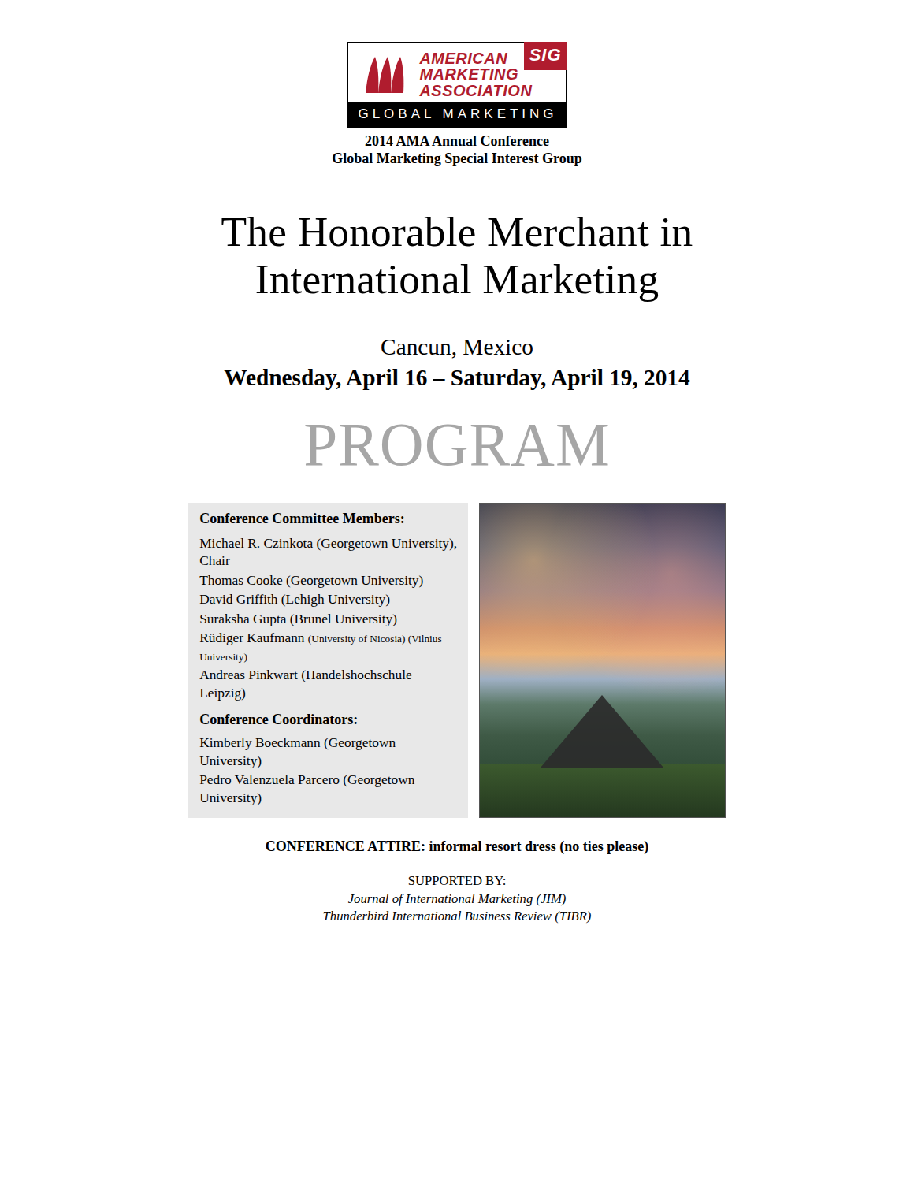SIG
AMERICAN MARKETING ASSOCIATION
GLOBAL MARKETING
2014 AMA Annual Conference
Global Marketing Special Interest Group
The Honorable Merchant in
International Marketing
Cancun, Mexico
Wednesday, April 16 – Saturday, April 19, 2014
PROGRAM
Conference Committee Members:
Michael R. Czinkota (Georgetown University), Chair
Thomas Cooke (Georgetown University)
David Griffith (Lehigh University)
Suraksha Gupta (Brunel University)
Rüdiger Kaufmann (University of Nicosia) (Vilnius University)
Andreas Pinkwart (Handelshochschule Leipzig)
Conference Coordinators:
Kimberly Boeckmann (Georgetown University)
Pedro Valenzuela Parcero (Georgetown University)
CONFERENCE ATTIRE: informal resort dress (no ties please)
SUPPORTED BY:
Journal of International Marketing (JIM)
Thunderbird International Business Review (TIBR)